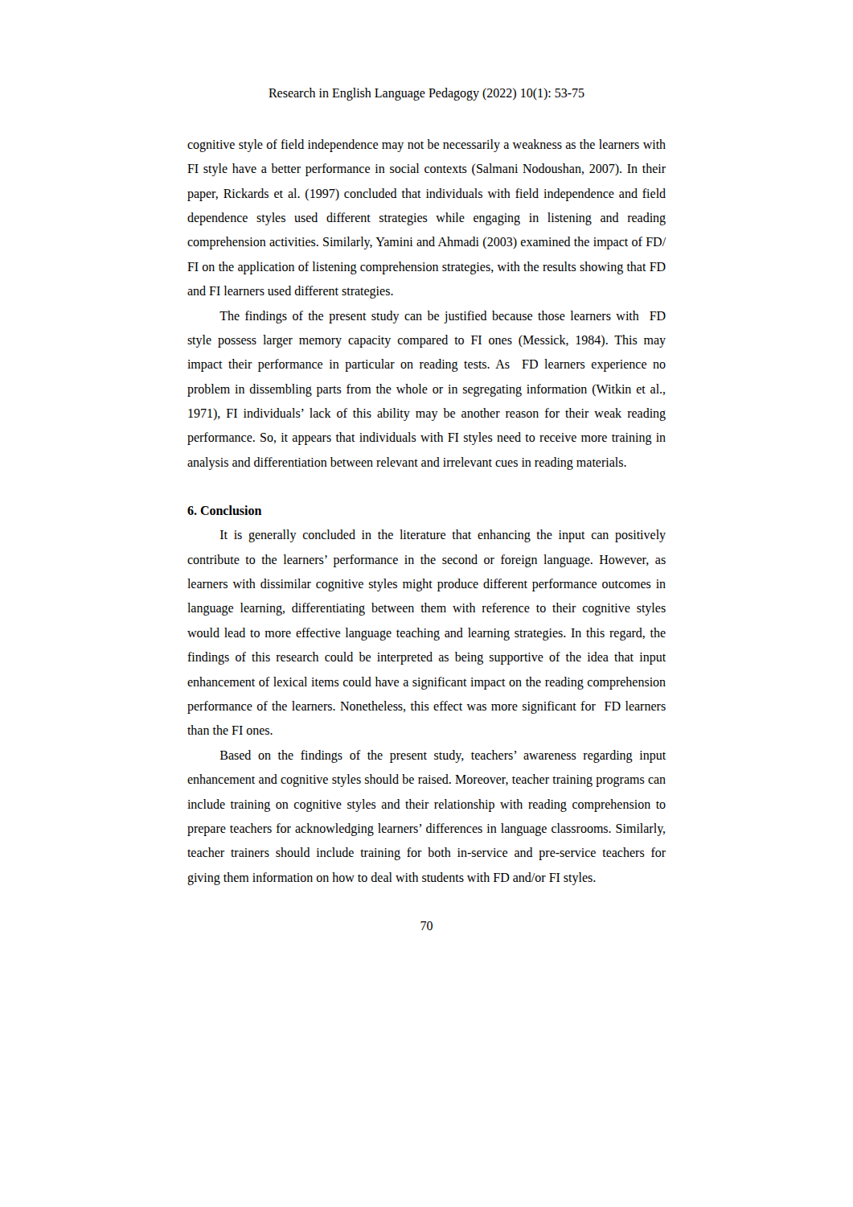Research in English Language Pedagogy (2022) 10(1): 53-75
cognitive style of field independence may not be necessarily a weakness as the learners with FI style have a better performance in social contexts (Salmani Nodoushan, 2007). In their paper, Rickards et al. (1997) concluded that individuals with field independence and field dependence styles used different strategies while engaging in listening and reading comprehension activities. Similarly, Yamini and Ahmadi (2003) examined the impact of FD/ FI on the application of listening comprehension strategies, with the results showing that FD and FI learners used different strategies.
The findings of the present study can be justified because those learners with FD style possess larger memory capacity compared to FI ones (Messick, 1984). This may impact their performance in particular on reading tests. As FD learners experience no problem in dissembling parts from the whole or in segregating information (Witkin et al., 1971), FI individuals’ lack of this ability may be another reason for their weak reading performance. So, it appears that individuals with FI styles need to receive more training in analysis and differentiation between relevant and irrelevant cues in reading materials.
6. Conclusion
It is generally concluded in the literature that enhancing the input can positively contribute to the learners’ performance in the second or foreign language. However, as learners with dissimilar cognitive styles might produce different performance outcomes in language learning, differentiating between them with reference to their cognitive styles would lead to more effective language teaching and learning strategies. In this regard, the findings of this research could be interpreted as being supportive of the idea that input enhancement of lexical items could have a significant impact on the reading comprehension performance of the learners. Nonetheless, this effect was more significant for FD learners than the FI ones.
Based on the findings of the present study, teachers’ awareness regarding input enhancement and cognitive styles should be raised. Moreover, teacher training programs can include training on cognitive styles and their relationship with reading comprehension to prepare teachers for acknowledging learners’ differences in language classrooms. Similarly, teacher trainers should include training for both in-service and pre-service teachers for giving them information on how to deal with students with FD and/or FI styles.
70